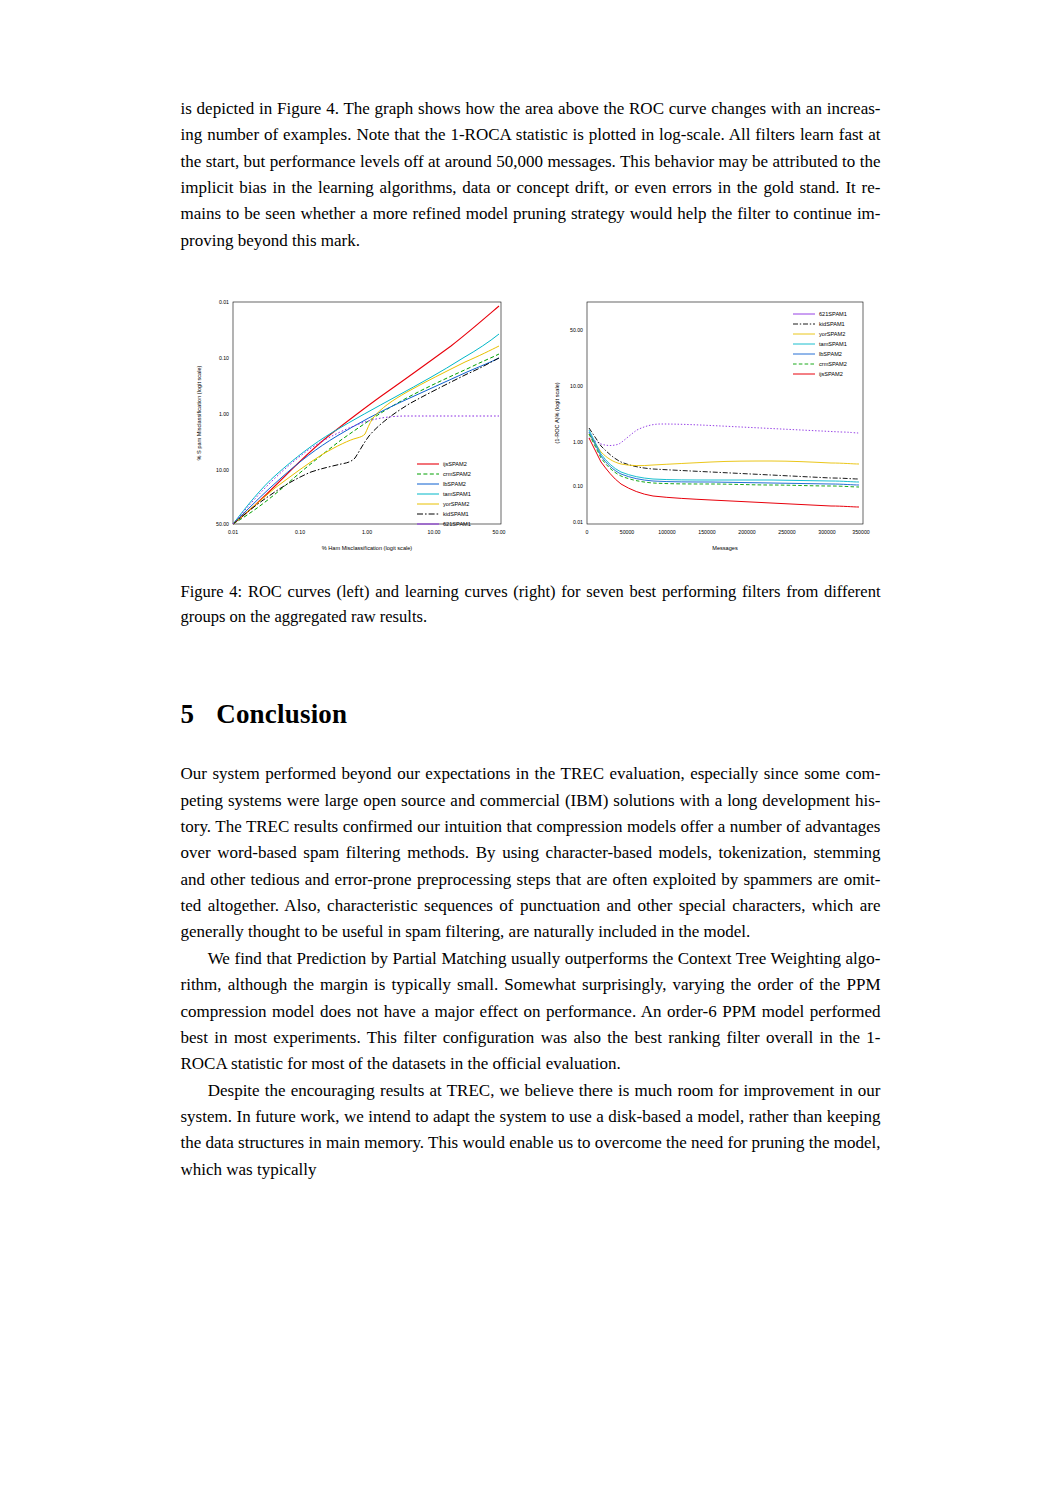is depicted in Figure 4. The graph shows how the area above the ROC curve changes with an increasing number of examples. Note that the 1-ROCA statistic is plotted in log-scale. All filters learn fast at the start, but performance levels off at around 50,000 messages. This behavior may be attributed to the implicit bias in the learning algorithms, data or concept drift, or even errors in the gold stand. It remains to be seen whether a more refined model pruning strategy would help the filter to continue improving beyond this mark.
0.01 0.10 1.00 10.00 50.00 0.01 0.10 1.00 10.00 50.00 % Ham Misclassification (logit scale) % S pam Misclassification (logit scale) ijsSPAM2 crmSPAM2 lbSPAM2 tamSPAM1 yorSPAM2 kidSPAM1 621SPAM1
50.00 10.00 1.00 0.10 0.01 0 50000 100000 150000 200000 250000 300000 350000 Messages (1-ROC A)% (logit scale) 621SPAM1 kidSPAM1 yorSPAM2 tamSPAM1 lbSPAM2 crmSPAM2 ijsSPAM2
Figure 4: ROC curves (left) and learning curves (right) for seven best performing filters from different groups on the aggregated raw results.
5 Conclusion
Our system performed beyond our expectations in the TREC evaluation, especially since some competing systems were large open source and commercial (IBM) solutions with a long development history. The TREC results confirmed our intuition that compression models offer a number of advantages over word-based spam filtering methods. By using character-based models, tokenization, stemming and other tedious and error-prone preprocessing steps that are often exploited by spammers are omitted altogether. Also, characteristic sequences of punctuation and other special characters, which are generally thought to be useful in spam filtering, are naturally included in the model.
We find that Prediction by Partial Matching usually outperforms the Context Tree Weighting algorithm, although the margin is typically small. Somewhat surprisingly, varying the order of the PPM compression model does not have a major effect on performance. An order-6 PPM model performed best in most experiments. This filter configuration was also the best ranking filter overall in the 1-ROCA statistic for most of the datasets in the official evaluation.
Despite the encouraging results at TREC, we believe there is much room for improvement in our system. In future work, we intend to adapt the system to use a disk-based a model, rather than keeping the data structures in main memory. This would enable us to overcome the need for pruning the model, which was typically